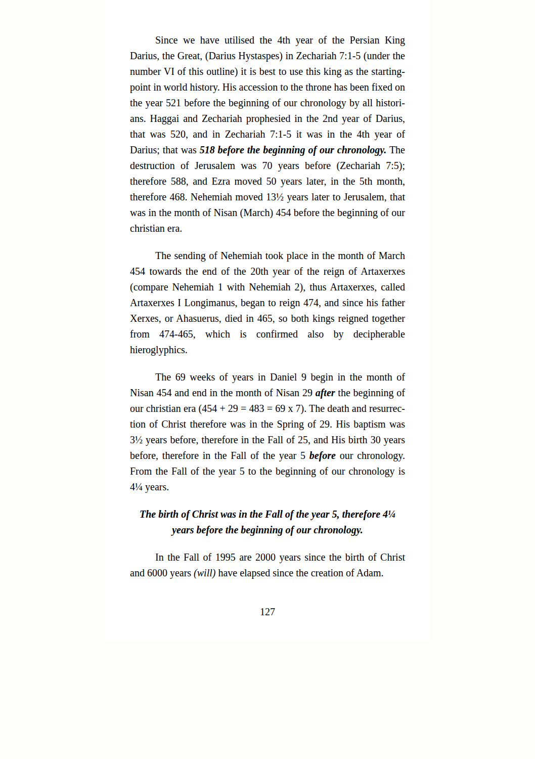Since we have utilised the 4th year of the Persian King Darius, the Great, (Darius Hystaspes) in Zechariah 7:1-5 (under the number VI of this outline) it is best to use this king as the starting-point in world history. His accession to the throne has been fixed on the year 521 before the beginning of our chronology by all historians. Haggai and Zechariah prophesied in the 2nd year of Darius, that was 520, and in Zechariah 7:1-5 it was in the 4th year of Darius; that was 518 before the beginning of our chronology. The destruction of Jerusalem was 70 years before (Zechariah 7:5); therefore 588, and Ezra moved 50 years later, in the 5th month, therefore 468. Nehemiah moved 13½ years later to Jerusalem, that was in the month of Nisan (March) 454 before the beginning of our christian era.
The sending of Nehemiah took place in the month of March 454 towards the end of the 20th year of the reign of Artaxerxes (compare Nehemiah 1 with Nehemiah 2), thus Artaxerxes, called Artaxerxes I Longimanus, began to reign 474, and since his father Xerxes, or Ahasuerus, died in 465, so both kings reigned together from 474-465, which is confirmed also by decipherable hieroglyphics.
The 69 weeks of years in Daniel 9 begin in the month of Nisan 454 and end in the month of Nisan 29 after the beginning of our christian era (454 + 29 = 483 = 69 x 7). The death and resurrection of Christ therefore was in the Spring of 29. His baptism was 3½ years before, therefore in the Fall of 25, and His birth 30 years before, therefore in the Fall of the year 5 before our chronology. From the Fall of the year 5 to the beginning of our chronology is 4¼ years.
The birth of Christ was in the Fall of the year 5, therefore 4¼ years before the beginning of our chronology.
In the Fall of 1995 are 2000 years since the birth of Christ and 6000 years (will) have elapsed since the creation of Adam.
127